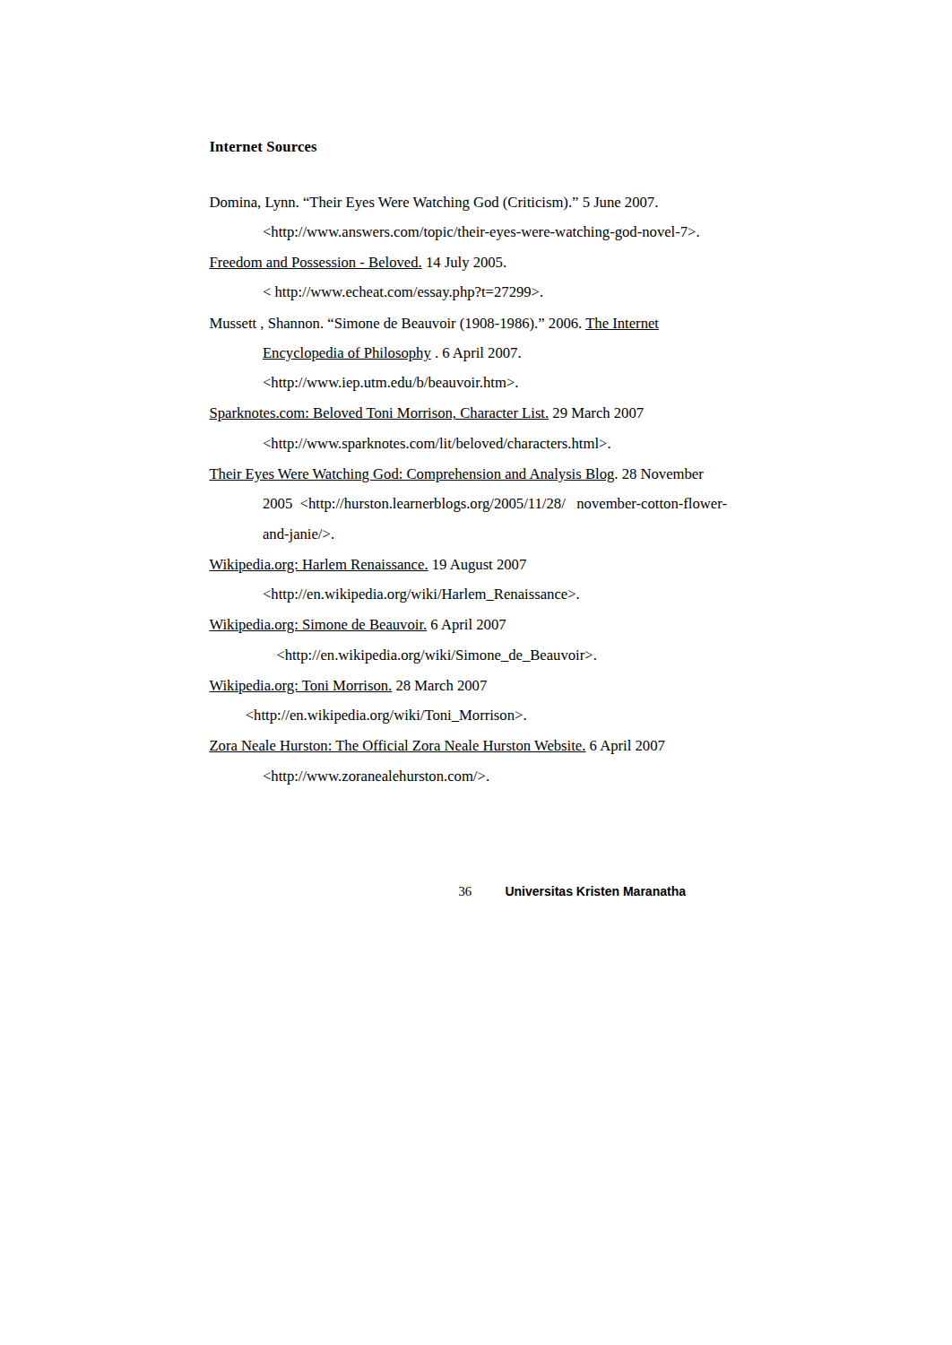Internet Sources
Domina, Lynn. “Their Eyes Were Watching God (Criticism).” 5 June 2007.
<http://www.answers.com/topic/their-eyes-were-watching-god-novel-7>.
Freedom and Possession - Beloved. 14 July 2005.
< http://www.echeat.com/essay.php?t=27299>.
Mussett , Shannon. “Simone de Beauvoir (1908-1986).” 2006. The Internet
Encyclopedia of Philosophy . 6 April 2007.
<http://www.iep.utm.edu/b/beauvoir.htm>.
Sparknotes.com: Beloved Toni Morrison, Character List. 29 March 2007
<http://www.sparknotes.com/lit/beloved/characters.html>.
Their Eyes Were Watching God: Comprehension and Analysis Blog. 28 November
2005 <http://hurston.learnerblogs.org/2005/11/28/ november-cotton-flower-
and-janie/>.
Wikipedia.org: Harlem Renaissance. 19 August 2007
<http://en.wikipedia.org/wiki/Harlem_Renaissance>.
Wikipedia.org: Simone de Beauvoir. 6 April 2007
<http://en.wikipedia.org/wiki/Simone_de_Beauvoir>.
Wikipedia.org: Toni Morrison. 28 March 2007
<http://en.wikipedia.org/wiki/Toni_Morrison>.
Zora Neale Hurston: The Official Zora Neale Hurston Website. 6 April 2007
<http://www.zoranealehurston.com/>.
36 Universitas Kristen Maranatha